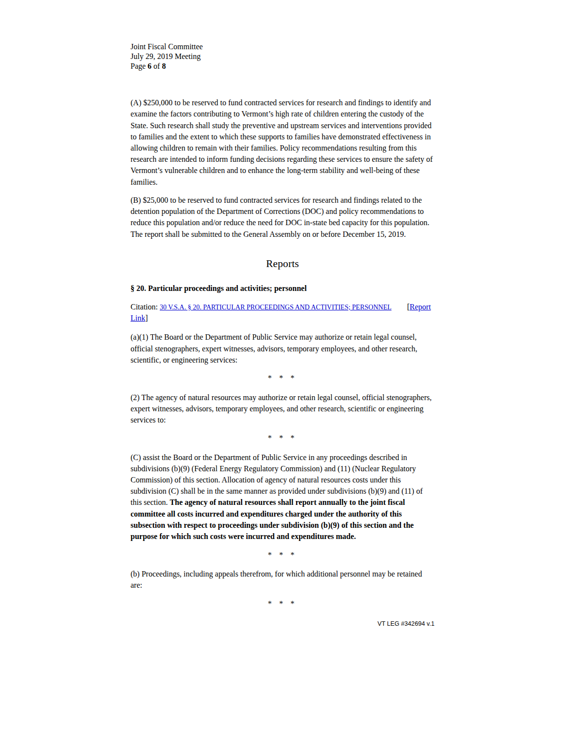Joint Fiscal Committee
July 29, 2019 Meeting
Page 6 of 8
(A) $250,000 to be reserved to fund contracted services for research and findings to identify and examine the factors contributing to Vermont’s high rate of children entering the custody of the State. Such research shall study the preventive and upstream services and interventions provided to families and the extent to which these supports to families have demonstrated effectiveness in allowing children to remain with their families. Policy recommendations resulting from this research are intended to inform funding decisions regarding these services to ensure the safety of Vermont’s vulnerable children and to enhance the long-term stability and well-being of these families.
(B) $25,000 to be reserved to fund contracted services for research and findings related to the detention population of the Department of Corrections (DOC) and policy recommendations to reduce this population and/or reduce the need for DOC in-state bed capacity for this population. The report shall be submitted to the General Assembly on or before December 15, 2019.
Reports
§ 20. Particular proceedings and activities; personnel
Citation: 30 V.S.A. § 20. Particular proceedings and activities; personnel [Report Link]
(a)(1) The Board or the Department of Public Service may authorize or retain legal counsel, official stenographers, expert witnesses, advisors, temporary employees, and other research, scientific, or engineering services:
* * *
(2) The agency of natural resources may authorize or retain legal counsel, official stenographers, expert witnesses, advisors, temporary employees, and other research, scientific or engineering services to:
* * *
(C) assist the Board or the Department of Public Service in any proceedings described in subdivisions (b)(9) (Federal Energy Regulatory Commission) and (11) (Nuclear Regulatory Commission) of this section. Allocation of agency of natural resources costs under this subdivision (C) shall be in the same manner as provided under subdivisions (b)(9) and (11) of this section. The agency of natural resources shall report annually to the joint fiscal committee all costs incurred and expenditures charged under the authority of this subsection with respect to proceedings under subdivision (b)(9) of this section and the purpose for which such costs were incurred and expenditures made.
* * *
(b) Proceedings, including appeals therefrom, for which additional personnel may be retained are:
* * *
VT LEG #342694 v.1